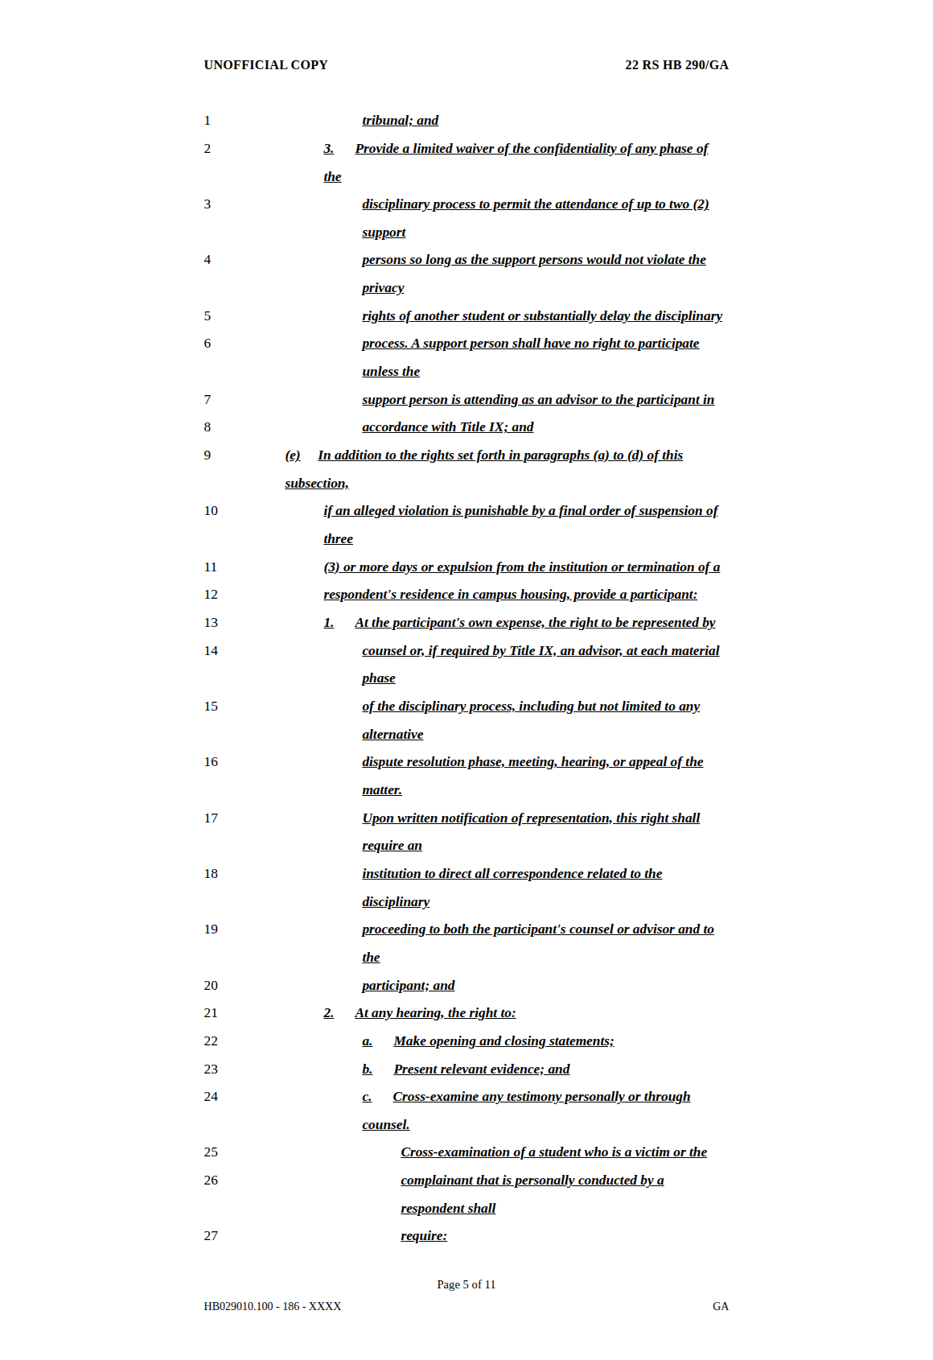UNOFFICIAL COPY
22 RS HB 290/GA
| 1 | tribunal; and |
| 2 | 3. Provide a limited waiver of the confidentiality of any phase of the |
| 3 | disciplinary process to permit the attendance of up to two (2) support |
| 4 | persons so long as the support persons would not violate the privacy |
| 5 | rights of another student or substantially delay the disciplinary |
| 6 | process. A support person shall have no right to participate unless the |
| 7 | support person is attending as an advisor to the participant in |
| 8 | accordance with Title IX; and |
| 9 | (e) In addition to the rights set forth in paragraphs (a) to (d) of this subsection, |
| 10 | if an alleged violation is punishable by a final order of suspension of three |
| 11 | (3) or more days or expulsion from the institution or termination of a |
| 12 | respondent's residence in campus housing, provide a participant: |
| 13 | 1. At the participant's own expense, the right to be represented by |
| 14 | counsel or, if required by Title IX, an advisor, at each material phase |
| 15 | of the disciplinary process, including but not limited to any alternative |
| 16 | dispute resolution phase, meeting, hearing, or appeal of the matter. |
| 17 | Upon written notification of representation, this right shall require an |
| 18 | institution to direct all correspondence related to the disciplinary |
| 19 | proceeding to both the participant's counsel or advisor and to the |
| 20 | participant; and |
| 21 | 2. At any hearing, the right to: |
| 22 | a. Make opening and closing statements; |
| 23 | b. Present relevant evidence; and |
| 24 | c. Cross-examine any testimony personally or through counsel. |
| 25 | Cross-examination of a student who is a victim or the |
| 26 | complainant that is personally conducted by a respondent shall |
| 27 | require: |
Page 5 of 11
HB029010.100 - 186 - XXXX
GA